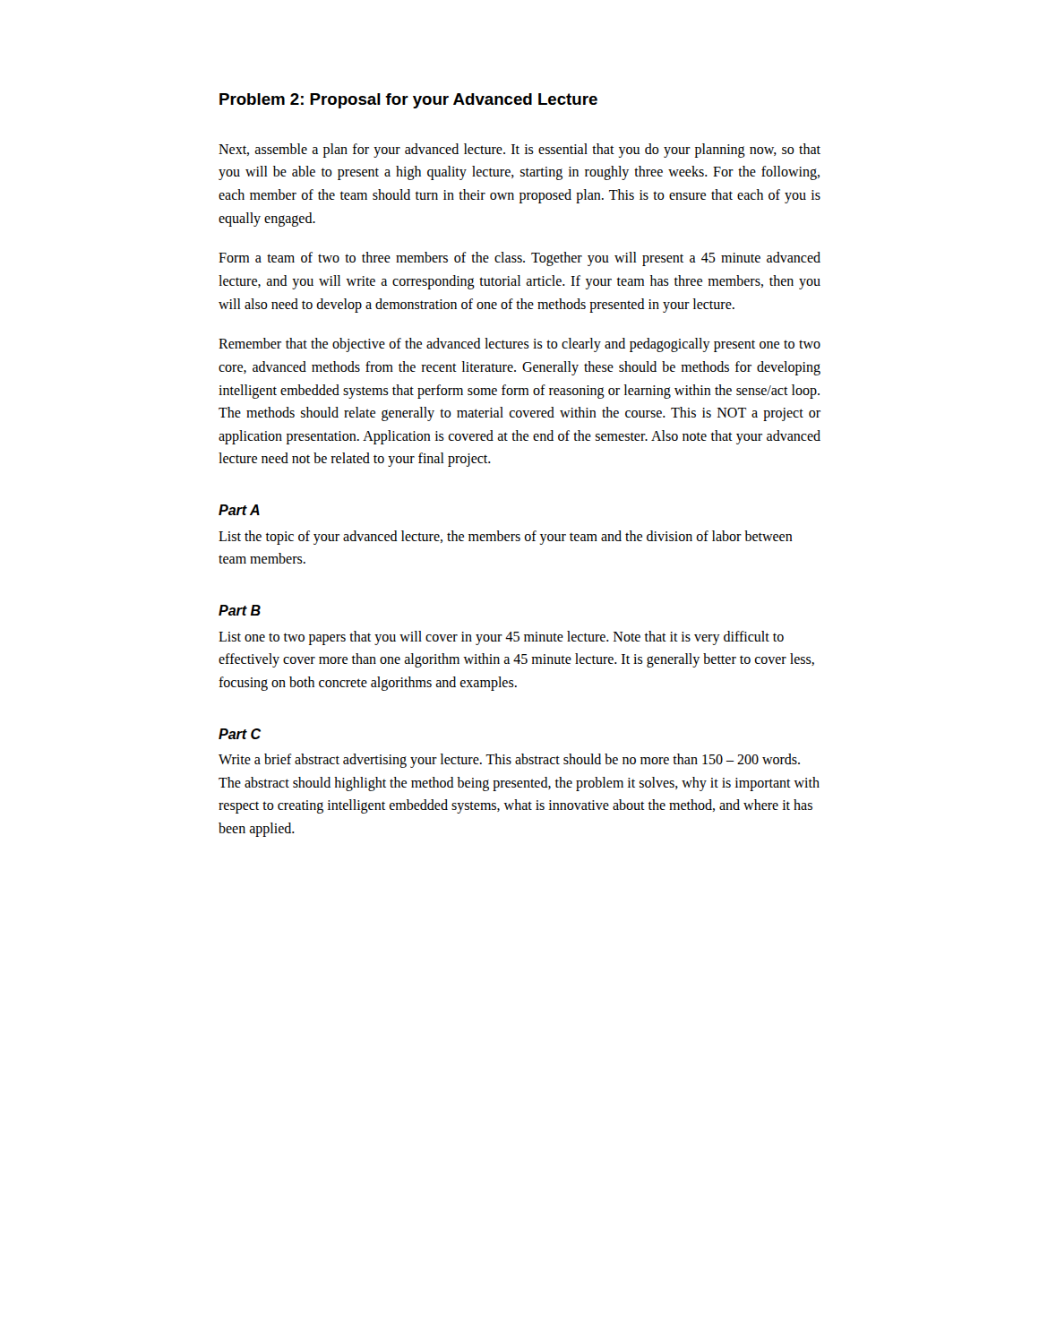Problem 2: Proposal for your Advanced Lecture
Next, assemble a plan for your advanced lecture. It is essential that you do your planning now, so that you will be able to present a high quality lecture, starting in roughly three weeks. For the following, each member of the team should turn in their own proposed plan. This is to ensure that each of you is equally engaged.
Form a team of two to three members of the class. Together you will present a 45 minute advanced lecture, and you will write a corresponding tutorial article. If your team has three members, then you will also need to develop a demonstration of one of the methods presented in your lecture.
Remember that the objective of the advanced lectures is to clearly and pedagogically present one to two core, advanced methods from the recent literature. Generally these should be methods for developing intelligent embedded systems that perform some form of reasoning or learning within the sense/act loop. The methods should relate generally to material covered within the course. This is NOT a project or application presentation. Application is covered at the end of the semester. Also note that your advanced lecture need not be related to your final project.
Part A
List the topic of your advanced lecture, the members of your team and the division of labor between team members.
Part B
List one to two papers that you will cover in your 45 minute lecture. Note that it is very difficult to effectively cover more than one algorithm within a 45 minute lecture. It is generally better to cover less, focusing on both concrete algorithms and examples.
Part C
Write a brief abstract advertising your lecture. This abstract should be no more than 150 – 200 words. The abstract should highlight the method being presented, the problem it solves, why it is important with respect to creating intelligent embedded systems, what is innovative about the method, and where it has been applied.